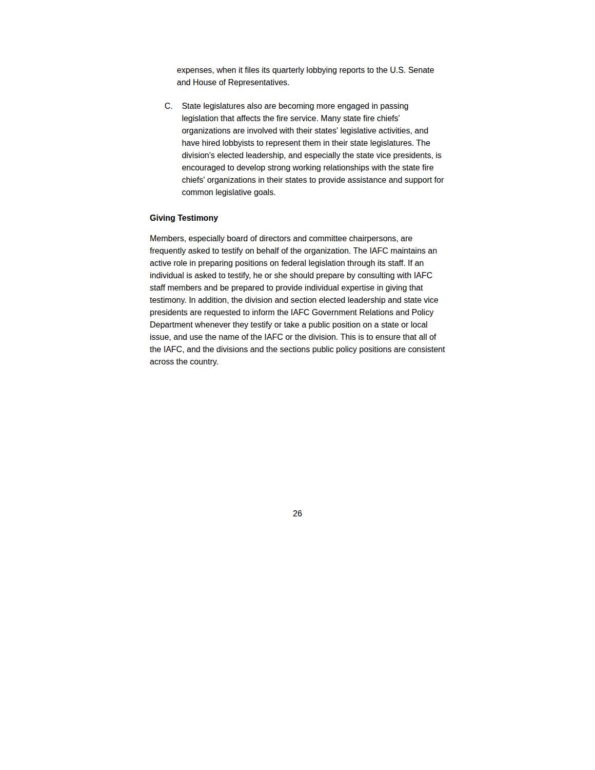expenses, when it files its quarterly lobbying reports to the U.S. Senate and House of Representatives.
C.
State legislatures also are becoming more engaged in passing legislation that affects the fire service. Many state fire chiefs' organizations are involved with their states' legislative activities, and have hired lobbyists to represent them in their state legislatures. The division's elected leadership, and especially the state vice presidents, is encouraged to develop strong working relationships with the state fire chiefs' organizations in their states to provide assistance and support for common legislative goals.
Giving Testimony
Members, especially board of directors and committee chairpersons, are frequently asked to testify on behalf of the organization. The IAFC maintains an active role in preparing positions on federal legislation through its staff. If an individual is asked to testify, he or she should prepare by consulting with IAFC staff members and be prepared to provide individual expertise in giving that testimony. In addition, the division and section elected leadership and state vice presidents are requested to inform the IAFC Government Relations and Policy Department whenever they testify or take a public position on a state or local issue, and use the name of the IAFC or the division. This is to ensure that all of the IAFC, and the divisions and the sections public policy positions are consistent across the country.
26